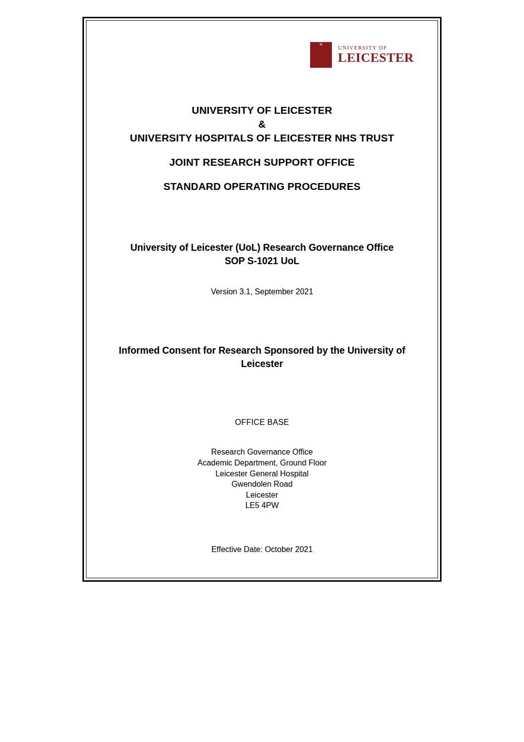⚔ UNIVERSITY OF LEICESTER
UNIVERSITY OF LEICESTER
&
UNIVERSITY HOSPITALS OF LEICESTER NHS TRUST
JOINT RESEARCH SUPPORT OFFICE
STANDARD OPERATING PROCEDURES
University of Leicester (UoL) Research Governance Office
SOP S-1021 UoL
Version 3.1, September 2021
Informed Consent for Research Sponsored by the University of
Leicester
OFFICE BASE
Research Governance Office
Academic Department, Ground Floor
Leicester General Hospital
Gwendolen Road
Leicester
LE5 4PW
Effective Date: October 2021